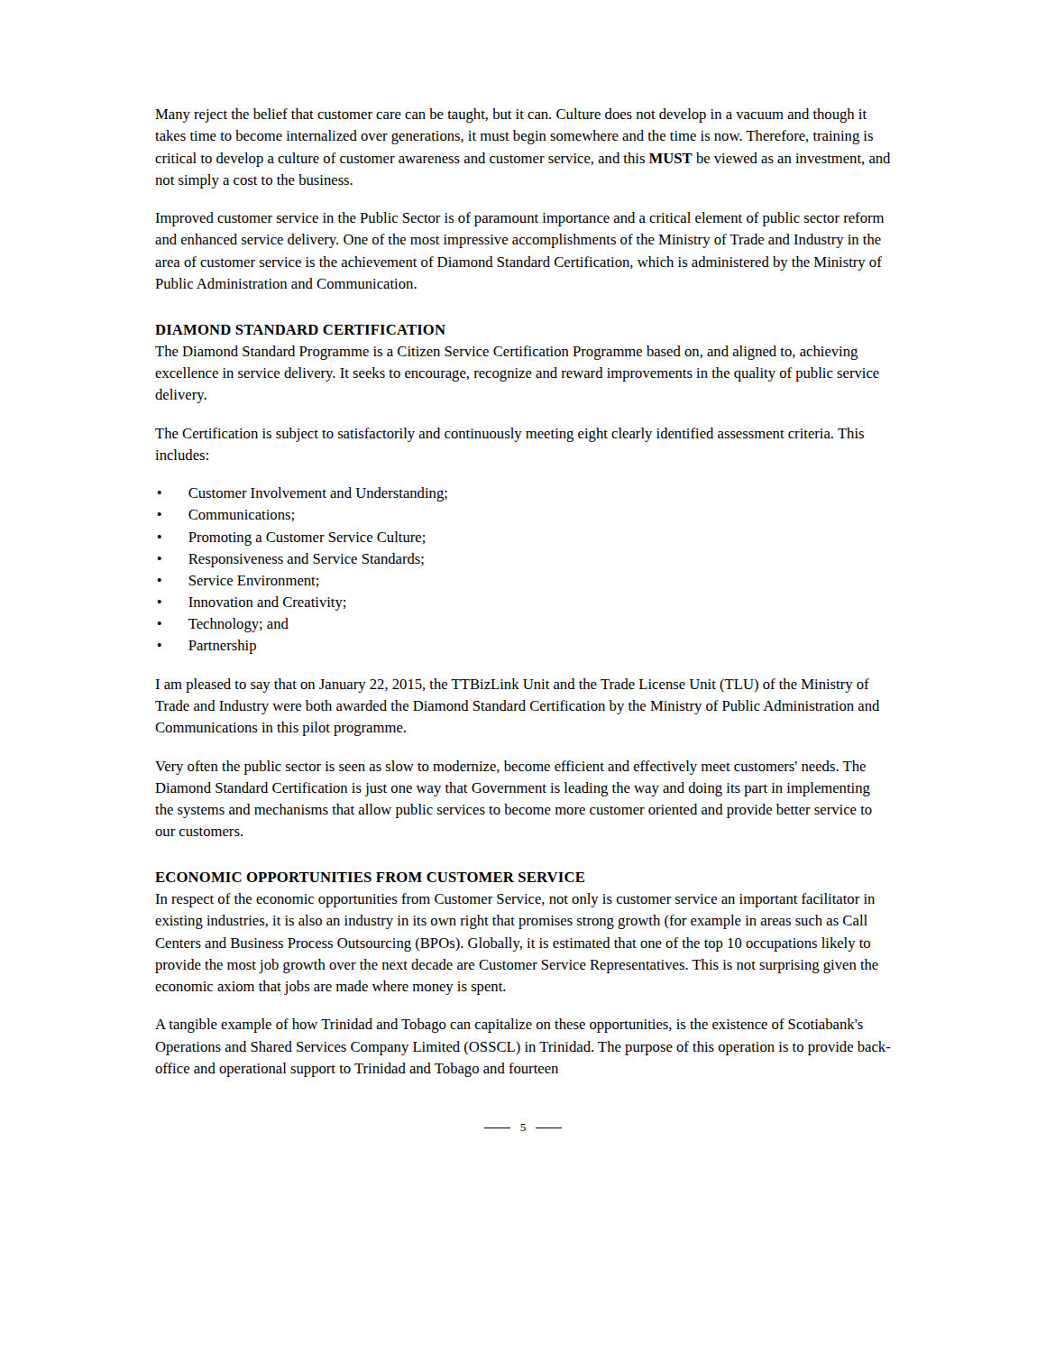Many reject the belief that customer care can be taught, but it can. Culture does not develop in a vacuum and though it takes time to become internalized over generations, it must begin somewhere and the time is now. Therefore, training is critical to develop a culture of customer awareness and customer service, and this MUST be viewed as an investment, and not simply a cost to the business.
Improved customer service in the Public Sector is of paramount importance and a critical element of public sector reform and enhanced service delivery. One of the most impressive accomplishments of the Ministry of Trade and Industry in the area of customer service is the achievement of Diamond Standard Certification, which is administered by the Ministry of Public Administration and Communication.
Diamond Standard Certification
The Diamond Standard Programme is a Citizen Service Certification Programme based on, and aligned to, achieving excellence in service delivery. It seeks to encourage, recognize and reward improvements in the quality of public service delivery.
The Certification is subject to satisfactorily and continuously meeting eight clearly identified assessment criteria. This includes:
Customer Involvement and Understanding;
Communications;
Promoting a Customer Service Culture;
Responsiveness and Service Standards;
Service Environment;
Innovation and Creativity;
Technology; and
Partnership
I am pleased to say that on January 22, 2015, the TTBizLink Unit and the Trade License Unit (TLU) of the Ministry of Trade and Industry were both awarded the Diamond Standard Certification by the Ministry of Public Administration and Communications in this pilot programme.
Very often the public sector is seen as slow to modernize, become efficient and effectively meet customers' needs. The Diamond Standard Certification is just one way that Government is leading the way and doing its part in implementing the systems and mechanisms that allow public services to become more customer oriented and provide better service to our customers.
Economic Opportunities from Customer Service
In respect of the economic opportunities from Customer Service, not only is customer service an important facilitator in existing industries, it is also an industry in its own right that promises strong growth (for example in areas such as Call Centers and Business Process Outsourcing (BPOs). Globally, it is estimated that one of the top 10 occupations likely to provide the most job growth over the next decade are Customer Service Representatives. This is not surprising given the economic axiom that jobs are made where money is spent.
A tangible example of how Trinidad and Tobago can capitalize on these opportunities, is the existence of Scotiabank's Operations and Shared Services Company Limited (OSSCL) in Trinidad. The purpose of this operation is to provide back-office and operational support to Trinidad and Tobago and fourteen
5